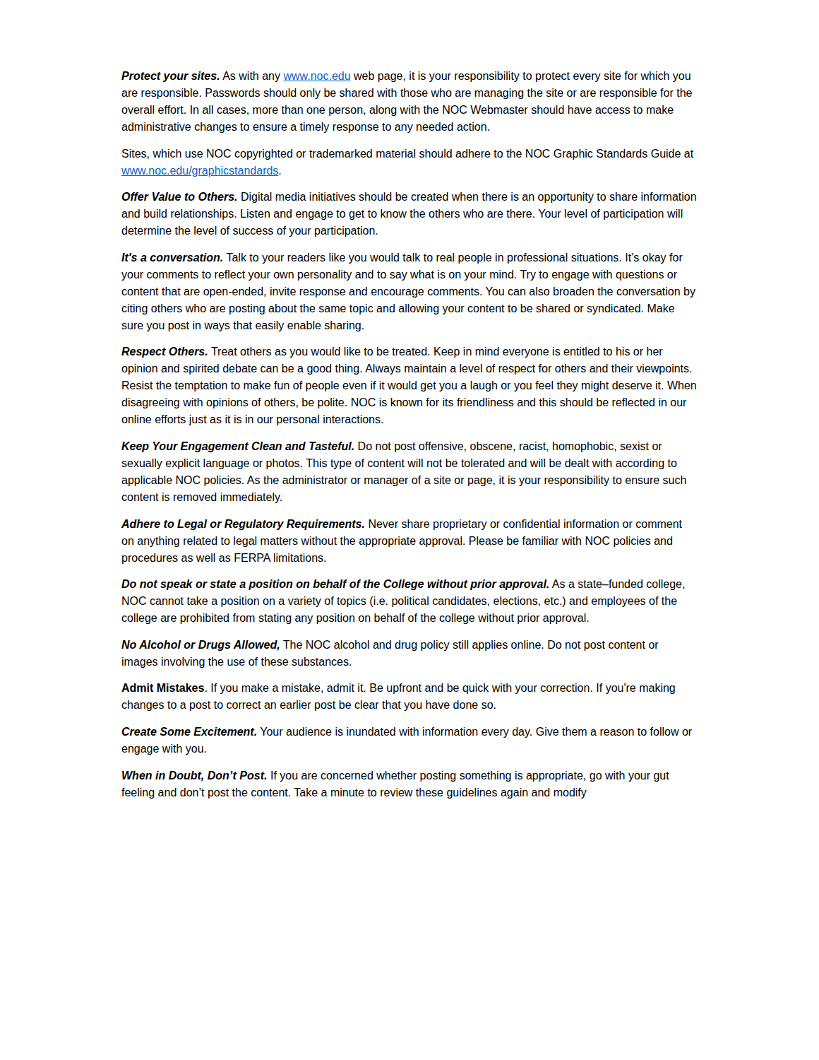Protect your sites. As with any www.noc.edu web page, it is your responsibility to protect every site for which you are responsible. Passwords should only be shared with those who are managing the site or are responsible for the overall effort. In all cases, more than one person, along with the NOC Webmaster should have access to make administrative changes to ensure a timely response to any needed action.
Sites, which use NOC copyrighted or trademarked material should adhere to the NOC Graphic Standards Guide at www.noc.edu/graphicstandards.
Offer Value to Others. Digital media initiatives should be created when there is an opportunity to share information and build relationships. Listen and engage to get to know the others who are there. Your level of participation will determine the level of success of your participation.
It's a conversation. Talk to your readers like you would talk to real people in professional situations. It’s okay for your comments to reflect your own personality and to say what is on your mind. Try to engage with questions or content that are open-ended, invite response and encourage comments. You can also broaden the conversation by citing others who are posting about the same topic and allowing your content to be shared or syndicated. Make sure you post in ways that easily enable sharing.
Respect Others. Treat others as you would like to be treated. Keep in mind everyone is entitled to his or her opinion and spirited debate can be a good thing. Always maintain a level of respect for others and their viewpoints. Resist the temptation to make fun of people even if it would get you a laugh or you feel they might deserve it. When disagreeing with opinions of others, be polite. NOC is known for its friendliness and this should be reflected in our online efforts just as it is in our personal interactions.
Keep Your Engagement Clean and Tasteful. Do not post offensive, obscene, racist, homophobic, sexist or sexually explicit language or photos. This type of content will not be tolerated and will be dealt with according to applicable NOC policies. As the administrator or manager of a site or page, it is your responsibility to ensure such content is removed immediately.
Adhere to Legal or Regulatory Requirements. Never share proprietary or confidential information or comment on anything related to legal matters without the appropriate approval. Please be familiar with NOC policies and procedures as well as FERPA limitations.
Do not speak or state a position on behalf of the College without prior approval. As a state–funded college, NOC cannot take a position on a variety of topics (i.e. political candidates, elections, etc.) and employees of the college are prohibited from stating any position on behalf of the college without prior approval.
No Alcohol or Drugs Allowed, The NOC alcohol and drug policy still applies online. Do not post content or images involving the use of these substances.
Admit Mistakes. If you make a mistake, admit it. Be upfront and be quick with your correction. If you're making changes to a post to correct an earlier post be clear that you have done so.
Create Some Excitement. Your audience is inundated with information every day. Give them a reason to follow or engage with you.
When in Doubt, Don’t Post. If you are concerned whether posting something is appropriate, go with your gut feeling and don’t post the content. Take a minute to review these guidelines again and modify